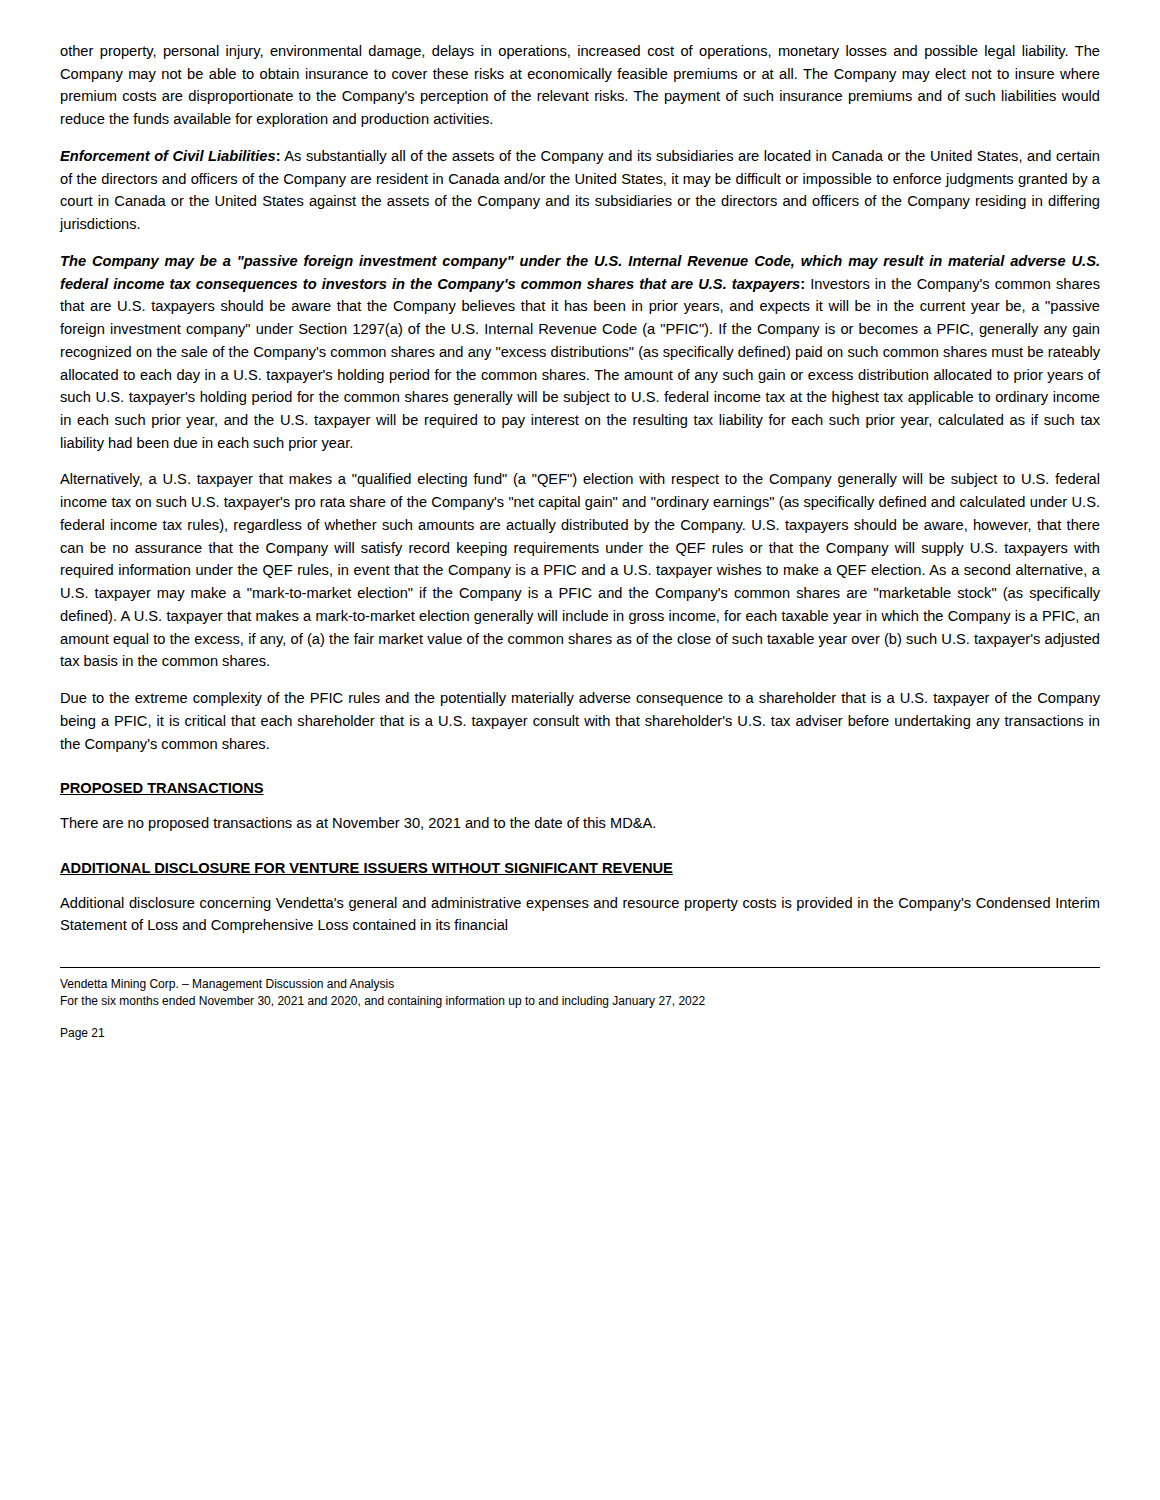other property, personal injury, environmental damage, delays in operations, increased cost of operations, monetary losses and possible legal liability. The Company may not be able to obtain insurance to cover these risks at economically feasible premiums or at all. The Company may elect not to insure where premium costs are disproportionate to the Company's perception of the relevant risks. The payment of such insurance premiums and of such liabilities would reduce the funds available for exploration and production activities.
Enforcement of Civil Liabilities: As substantially all of the assets of the Company and its subsidiaries are located in Canada or the United States, and certain of the directors and officers of the Company are resident in Canada and/or the United States, it may be difficult or impossible to enforce judgments granted by a court in Canada or the United States against the assets of the Company and its subsidiaries or the directors and officers of the Company residing in differing jurisdictions.
The Company may be a "passive foreign investment company" under the U.S. Internal Revenue Code, which may result in material adverse U.S. federal income tax consequences to investors in the Company's common shares that are U.S. taxpayers: Investors in the Company's common shares that are U.S. taxpayers should be aware that the Company believes that it has been in prior years, and expects it will be in the current year be, a "passive foreign investment company" under Section 1297(a) of the U.S. Internal Revenue Code (a "PFIC"). If the Company is or becomes a PFIC, generally any gain recognized on the sale of the Company's common shares and any "excess distributions" (as specifically defined) paid on such common shares must be rateably allocated to each day in a U.S. taxpayer's holding period for the common shares. The amount of any such gain or excess distribution allocated to prior years of such U.S. taxpayer's holding period for the common shares generally will be subject to U.S. federal income tax at the highest tax applicable to ordinary income in each such prior year, and the U.S. taxpayer will be required to pay interest on the resulting tax liability for each such prior year, calculated as if such tax liability had been due in each such prior year.
Alternatively, a U.S. taxpayer that makes a "qualified electing fund" (a "QEF") election with respect to the Company generally will be subject to U.S. federal income tax on such U.S. taxpayer's pro rata share of the Company's "net capital gain" and "ordinary earnings" (as specifically defined and calculated under U.S. federal income tax rules), regardless of whether such amounts are actually distributed by the Company. U.S. taxpayers should be aware, however, that there can be no assurance that the Company will satisfy record keeping requirements under the QEF rules or that the Company will supply U.S. taxpayers with required information under the QEF rules, in event that the Company is a PFIC and a U.S. taxpayer wishes to make a QEF election. As a second alternative, a U.S. taxpayer may make a "mark-to-market election" if the Company is a PFIC and the Company's common shares are "marketable stock" (as specifically defined). A U.S. taxpayer that makes a mark-to-market election generally will include in gross income, for each taxable year in which the Company is a PFIC, an amount equal to the excess, if any, of (a) the fair market value of the common shares as of the close of such taxable year over (b) such U.S. taxpayer's adjusted tax basis in the common shares.
Due to the extreme complexity of the PFIC rules and the potentially materially adverse consequence to a shareholder that is a U.S. taxpayer of the Company being a PFIC, it is critical that each shareholder that is a U.S. taxpayer consult with that shareholder's U.S. tax adviser before undertaking any transactions in the Company's common shares.
PROPOSED TRANSACTIONS
There are no proposed transactions as at November 30, 2021 and to the date of this MD&A.
ADDITIONAL DISCLOSURE FOR VENTURE ISSUERS WITHOUT SIGNIFICANT REVENUE
Additional disclosure concerning Vendetta's general and administrative expenses and resource property costs is provided in the Company's Condensed Interim Statement of Loss and Comprehensive Loss contained in its financial
Vendetta Mining Corp. – Management Discussion and Analysis
For the six months ended November 30, 2021 and 2020, and containing information up to and including January 27, 2022
Page 21